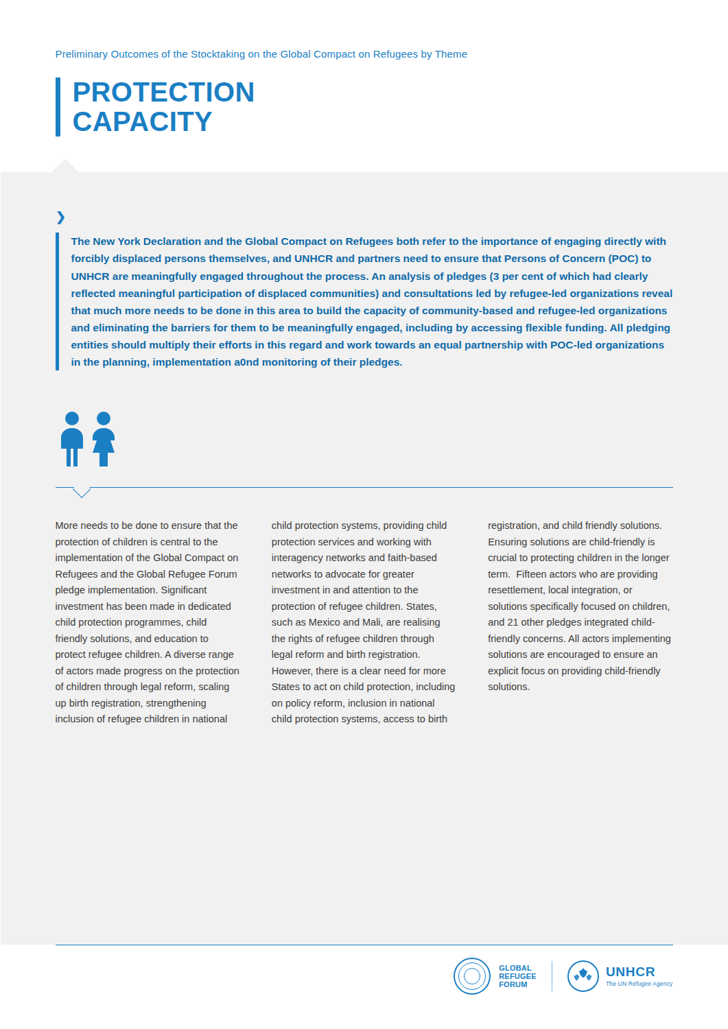Preliminary Outcomes of the Stocktaking on the Global Compact on Refugees by Theme
Protection
Capacity
❯
The New York Declaration and the Global Compact on Refugees both refer to the importance of engaging directly with forcibly displaced persons themselves, and UNHCR and partners need to ensure that Persons of Concern (POC) to UNHCR are meaningfully engaged throughout the process. An analysis of pledges (3 per cent of which had clearly reflected meaningful participation of displaced communities) and consultations led by refugee-led organizations reveal that much more needs to be done in this area to build the capacity of community-based and refugee-led organizations and eliminating the barriers for them to be meaningfully engaged, including by accessing flexible funding. All pledging entities should multiply their efforts in this regard and work towards an equal partnership with POC-led organizations in the planning, implementation a0nd monitoring of their pledges.
More needs to be done to ensure that the protection of children is central to the implementation of the Global Compact on Refugees and the Global Refugee Forum pledge implementation. Significant investment has been made in dedicated child protection programmes, child friendly solutions, and education to protect refugee children. A diverse range of actors made progress on the protection of children through legal reform, scaling up birth registration, strengthening inclusion of refugee children in national child protection systems, providing child protection services and working with interagency networks and faith-based networks to advocate for greater investment in and attention to the protection of refugee children. States, such as Mexico and Mali, are realising the rights of refugee children through legal reform and birth registration. However, there is a clear need for more States to act on child protection, including on policy reform, inclusion in national child protection systems, access to birth registration, and child friendly solutions. Ensuring solutions are child-friendly is crucial to protecting children in the longer term. Fifteen actors who are providing resettlement, local integration, or solutions specifically focused on children, and 21 other pledges integrated child-friendly concerns. All actors implementing solutions are encouraged to ensure an explicit focus on providing child-friendly solutions.
Global
Refugee
Forum
UNHCR
The UN Refugee Agency